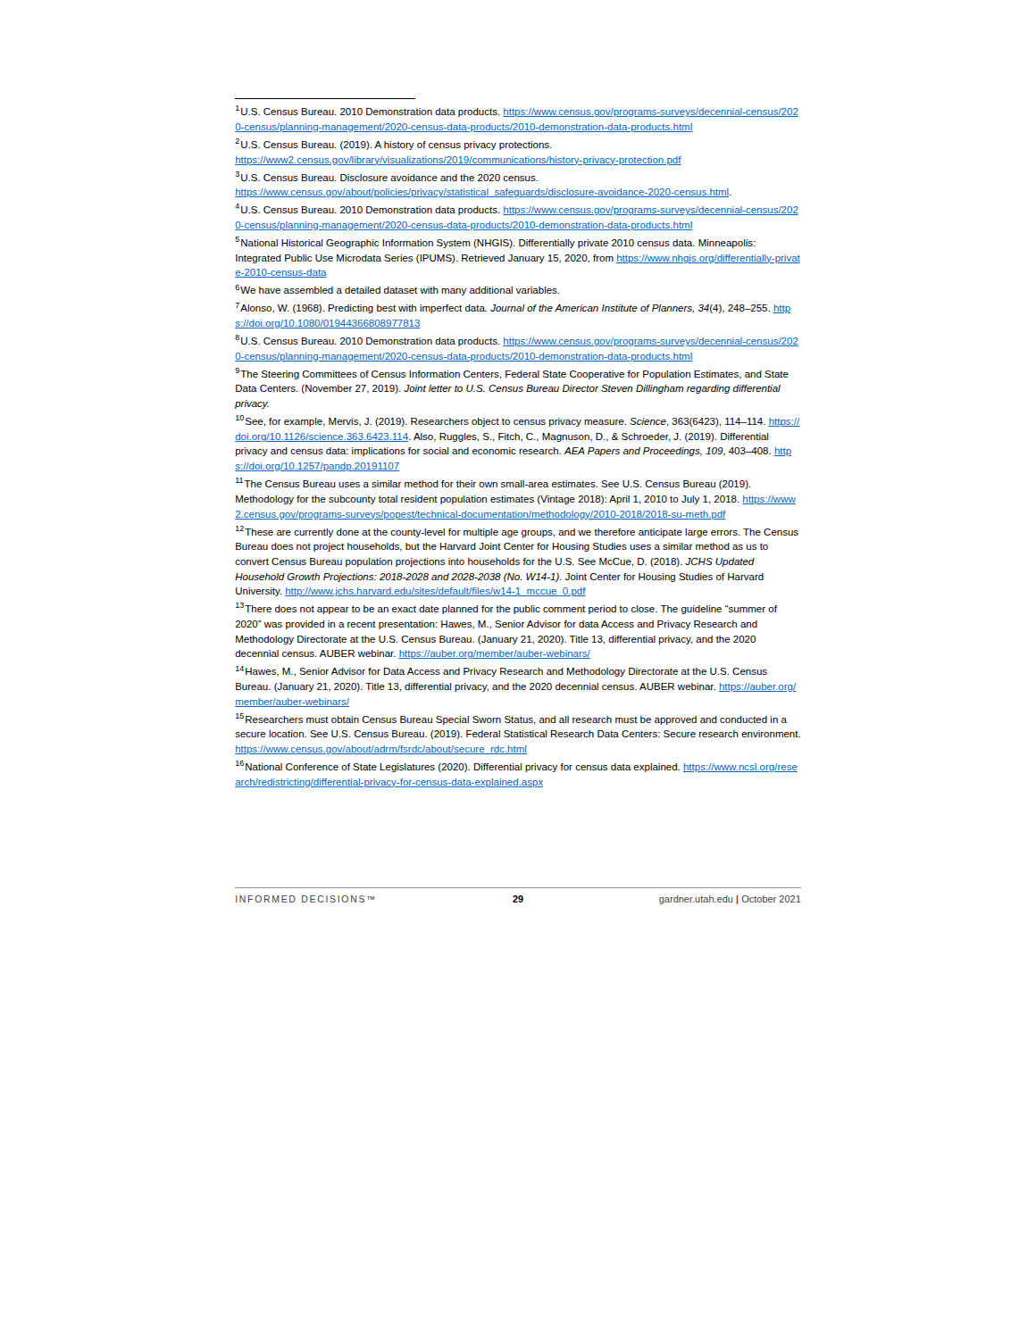1U.S. Census Bureau. 2010 Demonstration data products. https://www.census.gov/programs-surveys/decennial-census/2020-census/planning-management/2020-census-data-products/2010-demonstration-data-products.html
2U.S. Census Bureau. (2019). A history of census privacy protections.
https://www2.census.gov/library/visualizations/2019/communications/history-privacy-protection.pdf
3U.S. Census Bureau. Disclosure avoidance and the 2020 census.
https://www.census.gov/about/policies/privacy/statistical_safeguards/disclosure-avoidance-2020-census.html.
4U.S. Census Bureau. 2010 Demonstration data products. https://www.census.gov/programs-surveys/decennial-census/2020-census/planning-management/2020-census-data-products/2010-demonstration-data-products.html
5National Historical Geographic Information System (NHGIS). Differentially private 2010 census data. Minneapolis: Integrated Public Use Microdata Series (IPUMS). Retrieved January 15, 2020, from https://www.nhgis.org/differentially-private-2010-census-data
6We have assembled a detailed dataset with many additional variables.
7Alonso, W. (1968). Predicting best with imperfect data. Journal of the American Institute of Planners, 34(4), 248–255. https://doi.org/10.1080/01944366808977813
8U.S. Census Bureau. 2010 Demonstration data products. https://www.census.gov/programs-surveys/decennial-census/2020-census/planning-management/2020-census-data-products/2010-demonstration-data-products.html
9The Steering Committees of Census Information Centers, Federal State Cooperative for Population Estimates, and State Data Centers. (November 27, 2019). Joint letter to U.S. Census Bureau Director Steven Dillingham regarding differential privacy.
10See, for example, Mervis, J. (2019). Researchers object to census privacy measure. Science, 363(6423), 114–114. https://doi.org/10.1126/science.363.6423.114. Also, Ruggles, S., Fitch, C., Magnuson, D., & Schroeder, J. (2019). Differential privacy and census data: implications for social and economic research. AEA Papers and Proceedings, 109, 403–408. https://doi.org/10.1257/pandp.20191107
11The Census Bureau uses a similar method for their own small-area estimates. See U.S. Census Bureau (2019). Methodology for the subcounty total resident population estimates (Vintage 2018): April 1, 2010 to July 1, 2018. https://www2.census.gov/programs-surveys/popest/technical-documentation/methodology/2010-2018/2018-su-meth.pdf
12These are currently done at the county-level for multiple age groups, and we therefore anticipate large errors. The Census Bureau does not project households, but the Harvard Joint Center for Housing Studies uses a similar method as us to convert Census Bureau population projections into households for the U.S. See McCue, D. (2018). JCHS Updated Household Growth Projections: 2018-2028 and 2028-2038 (No. W14-1). Joint Center for Housing Studies of Harvard University. http://www.jchs.harvard.edu/sites/default/files/w14-1_mccue_0.pdf
13There does not appear to be an exact date planned for the public comment period to close. The guideline “summer of 2020” was provided in a recent presentation: Hawes, M., Senior Advisor for data Access and Privacy Research and Methodology Directorate at the U.S. Census Bureau. (January 21, 2020). Title 13, differential privacy, and the 2020 decennial census. AUBER webinar. https://auber.org/member/auber-webinars/
14Hawes, M., Senior Advisor for Data Access and Privacy Research and Methodology Directorate at the U.S. Census Bureau. (January 21, 2020). Title 13, differential privacy, and the 2020 decennial census. AUBER webinar. https://auber.org/member/auber-webinars/
15Researchers must obtain Census Bureau Special Sworn Status, and all research must be approved and conducted in a secure location. See U.S. Census Bureau. (2019). Federal Statistical Research Data Centers: Secure research environment. https://www.census.gov/about/adrm/fsrdc/about/secure_rdc.html
16National Conference of State Legislatures (2020). Differential privacy for census data explained. https://www.ncsl.org/research/redistricting/differential-privacy-for-census-data-explained.aspx
Informed Decisions™
29
gardner.utah.edu|October 2021